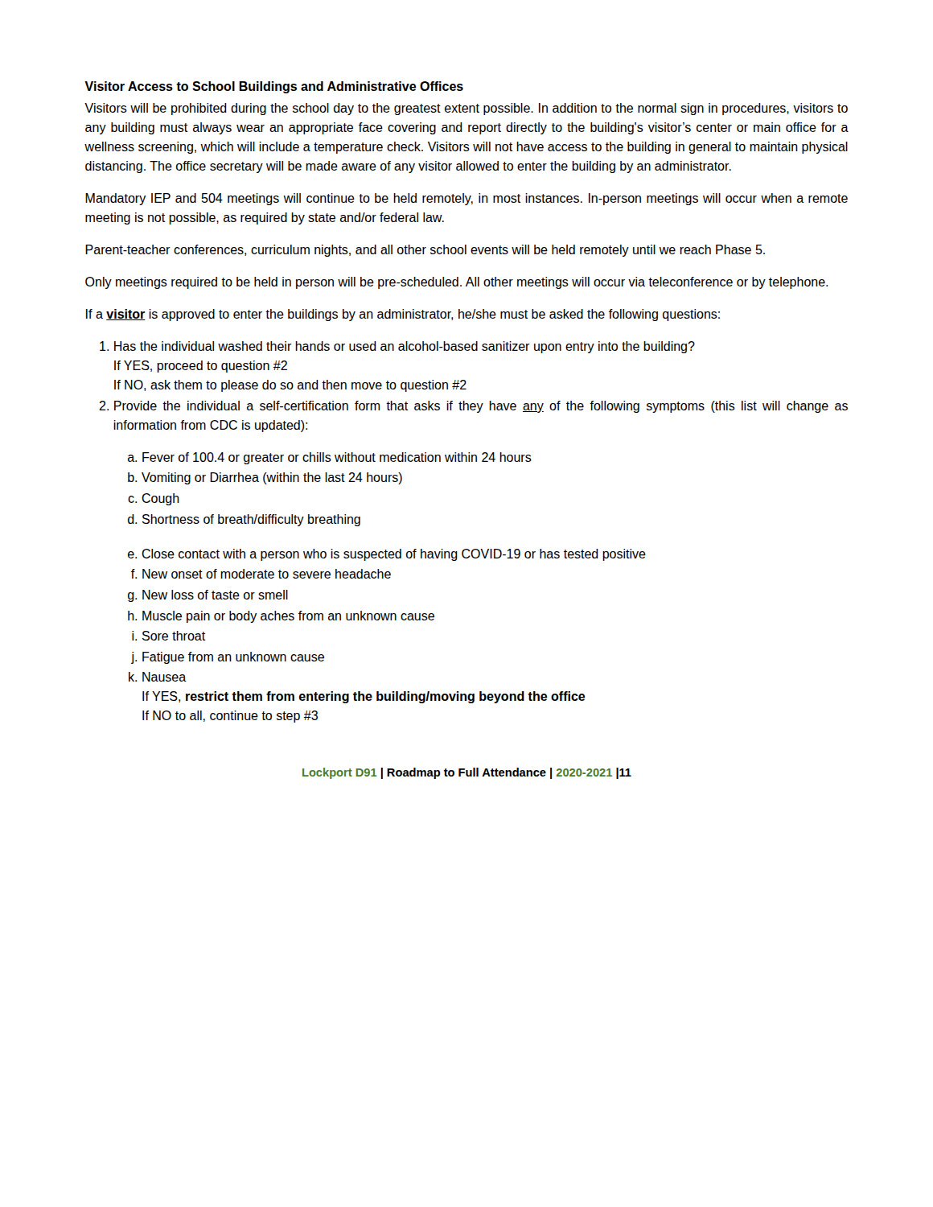Visitor Access to School Buildings and Administrative Offices
Visitors will be prohibited during the school day to the greatest extent possible. In addition to the normal sign in procedures, visitors to any building must always wear an appropriate face covering and report directly to the building's visitor’s center or main office for a wellness screening, which will include a temperature check. Visitors will not have access to the building in general to maintain physical distancing. The office secretary will be made aware of any visitor allowed to enter the building by an administrator.
Mandatory IEP and 504 meetings will continue to be held remotely, in most instances. In-person meetings will occur when a remote meeting is not possible, as required by state and/or federal law.
Parent-teacher conferences, curriculum nights, and all other school events will be held remotely until we reach Phase 5.
Only meetings required to be held in person will be pre-scheduled. All other meetings will occur via teleconference or by telephone.
If a visitor is approved to enter the buildings by an administrator, he/she must be asked the following questions:
Has the individual washed their hands or used an alcohol-based sanitizer upon entry into the building?
If YES, proceed to question #2
If NO, ask them to please do so and then move to question #2
Provide the individual a self-certification form that asks if they have any of the following symptoms (this list will change as information from CDC is updated):
Fever of 100.4 or greater or chills without medication within 24 hours
Vomiting or Diarrhea (within the last 24 hours)
Cough
Shortness of breath/difficulty breathing
Close contact with a person who is suspected of having COVID-19 or has tested positive
New onset of moderate to severe headache
New loss of taste or smell
Muscle pain or body aches from an unknown cause
Sore throat
Fatigue from an unknown cause
Nausea
If YES, restrict them from entering the building/moving beyond the office
If NO to all, continue to step #3
Lockport D91 | Roadmap to Full Attendance | 2020-2021 |11